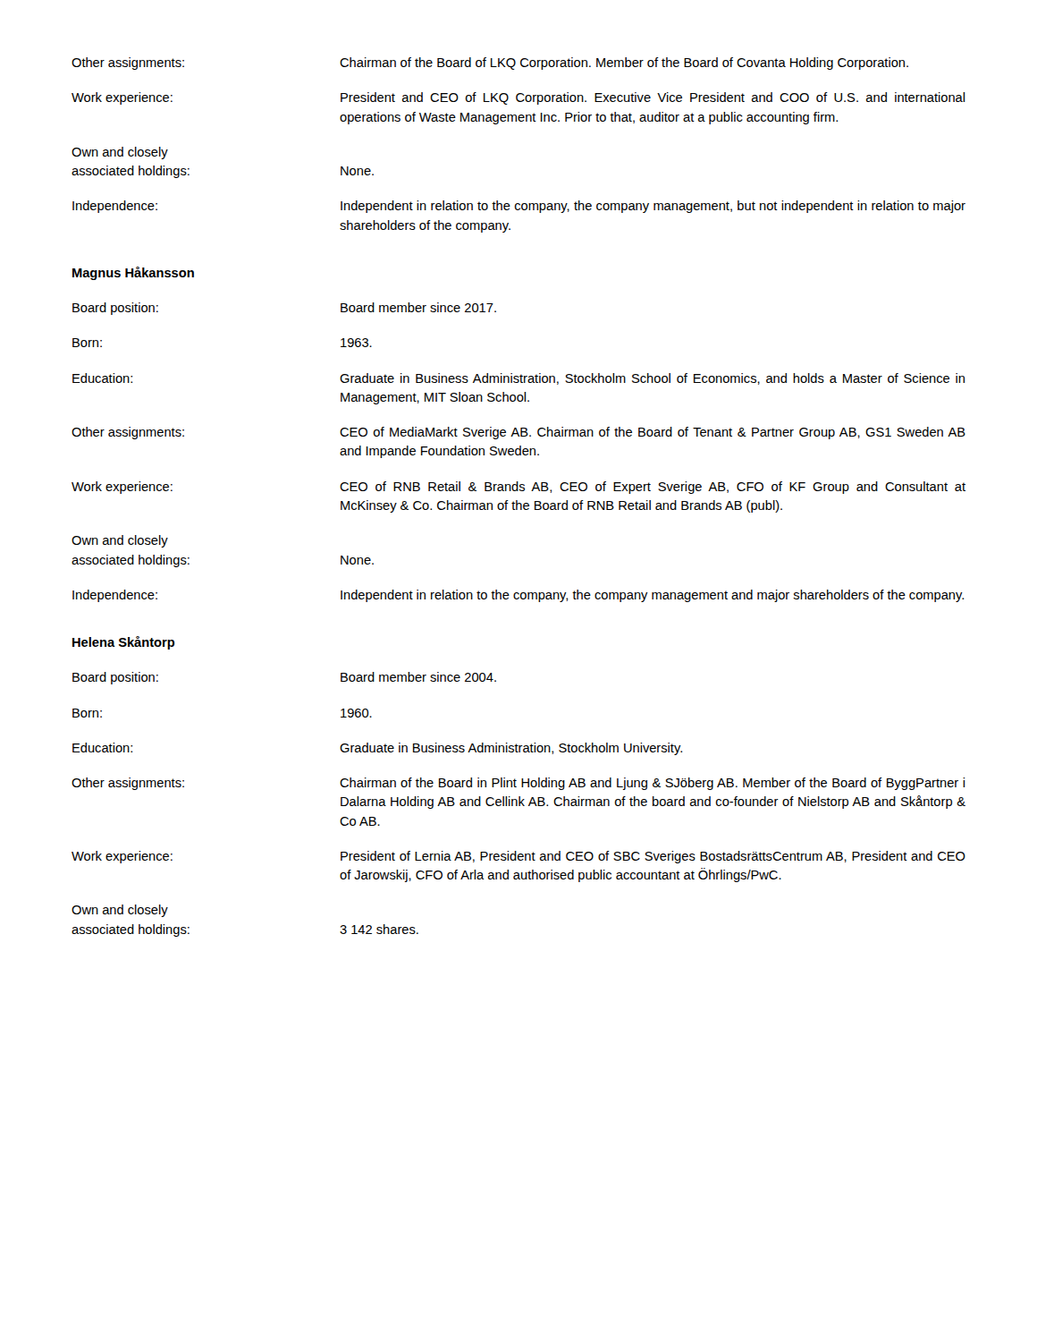| Other assignments: | Chairman of the Board of LKQ Corporation. Member of the Board of Covanta Holding Corporation. |
| Work experience: | President and CEO of LKQ Corporation. Executive Vice President and COO of U.S. and international operations of Waste Management Inc. Prior to that, auditor at a public accounting firm. |
| Own and closely associated holdings: | None. |
| Independence: | Independent in relation to the company, the company management, but not independent in relation to major shareholders of the company. |
| Magnus Håkansson |
| Board position: | Board member since 2017. |
| Born: | 1963. |
| Education: | Graduate in Business Administration, Stockholm School of Economics, and holds a Master of Science in Management, MIT Sloan School. |
| Other assignments: | CEO of MediaMarkt Sverige AB. Chairman of the Board of Tenant & Partner Group AB, GS1 Sweden AB and Impande Foundation Sweden. |
| Work experience: | CEO of RNB Retail & Brands AB, CEO of Expert Sverige AB, CFO of KF Group and Consultant at McKinsey & Co. Chairman of the Board of RNB Retail and Brands AB (publ). |
| Own and closely associated holdings: | None. |
| Independence: | Independent in relation to the company, the company management and major shareholders of the company. |
| Helena Skåntorp |
| Board position: | Board member since 2004. |
| Born: | 1960. |
| Education: | Graduate in Business Administration, Stockholm University. |
| Other assignments: | Chairman of the Board in Plint Holding AB and Ljung & SJöberg AB. Member of the Board of ByggPartner i Dalarna Holding AB and Cellink AB. Chairman of the board and co-founder of Nielstorp AB and Skåntorp & Co AB. |
| Work experience: | President of Lernia AB, President and CEO of SBC Sveriges BostadsrättsCentrum AB, President and CEO of Jarowskij, CFO of Arla and authorised public accountant at Öhrlings/PwC. |
| Own and closely associated holdings: | 3 142 shares. |